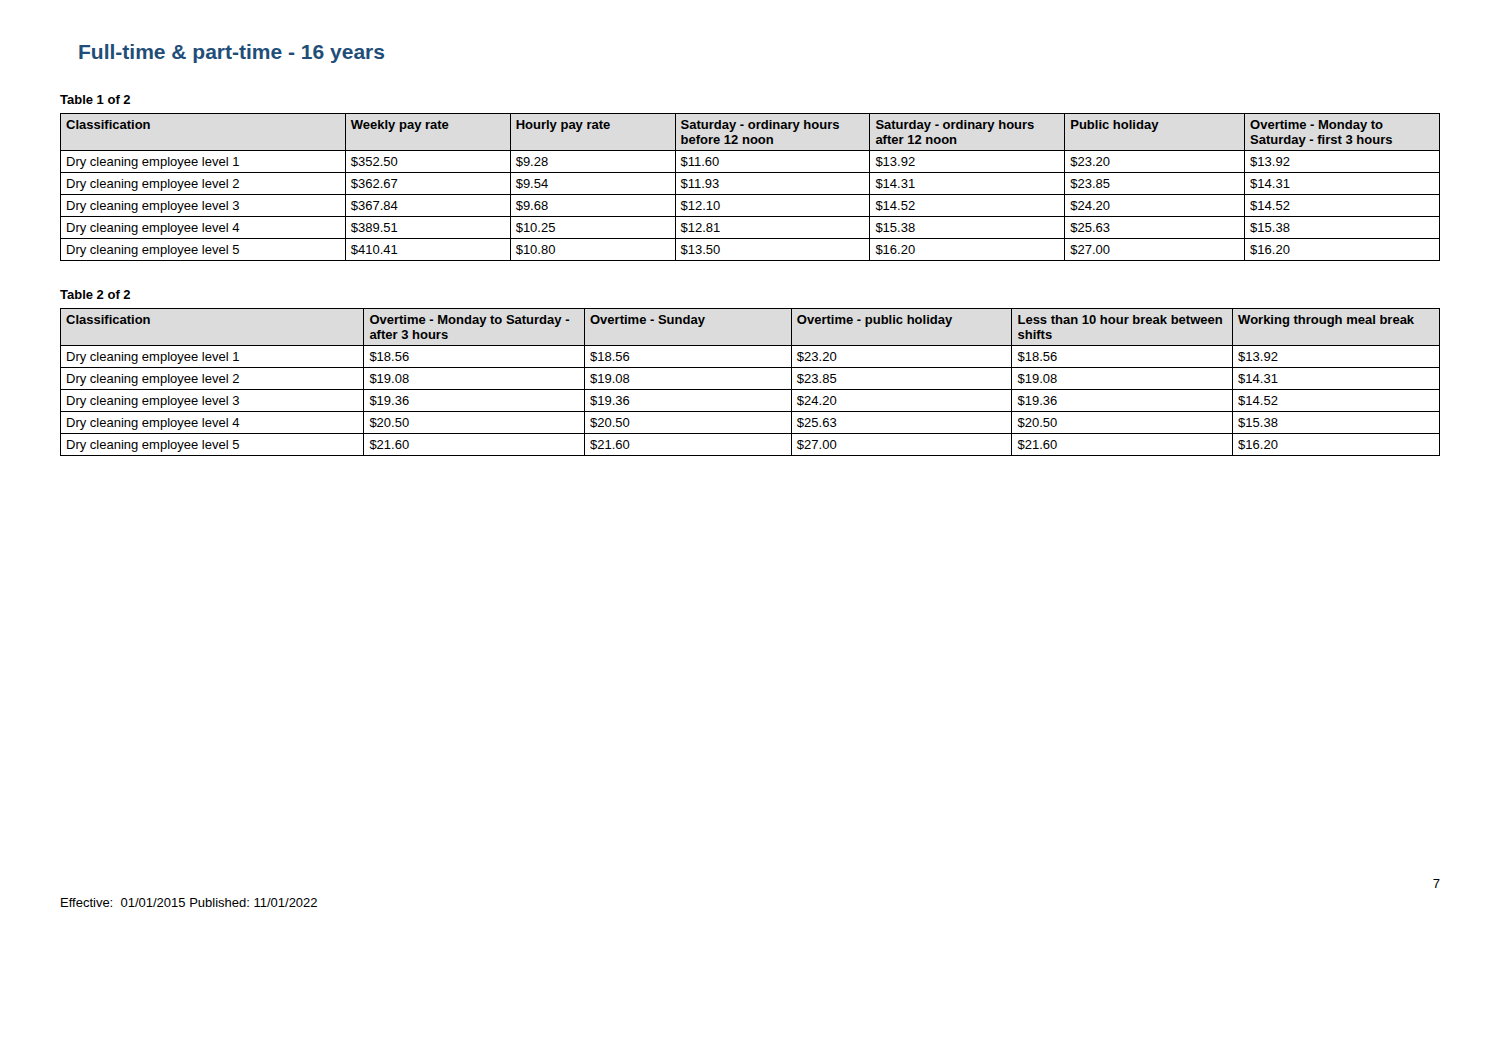Full-time & part-time - 16 years
Table 1 of 2
| Classification | Weekly pay rate | Hourly pay rate | Saturday - ordinary hours before 12 noon | Saturday - ordinary hours after 12 noon | Public holiday | Overtime - Monday to Saturday - first 3 hours |
| --- | --- | --- | --- | --- | --- | --- |
| Dry cleaning employee level 1 | $352.50 | $9.28 | $11.60 | $13.92 | $23.20 | $13.92 |
| Dry cleaning employee level 2 | $362.67 | $9.54 | $11.93 | $14.31 | $23.85 | $14.31 |
| Dry cleaning employee level 3 | $367.84 | $9.68 | $12.10 | $14.52 | $24.20 | $14.52 |
| Dry cleaning employee level 4 | $389.51 | $10.25 | $12.81 | $15.38 | $25.63 | $15.38 |
| Dry cleaning employee level 5 | $410.41 | $10.80 | $13.50 | $16.20 | $27.00 | $16.20 |
Table 2 of 2
| Classification | Overtime - Monday to Saturday - after 3 hours | Overtime - Sunday | Overtime - public holiday | Less than 10 hour break between shifts | Working through meal break |
| --- | --- | --- | --- | --- | --- |
| Dry cleaning employee level 1 | $18.56 | $18.56 | $23.20 | $18.56 | $13.92 |
| Dry cleaning employee level 2 | $19.08 | $19.08 | $23.85 | $19.08 | $14.31 |
| Dry cleaning employee level 3 | $19.36 | $19.36 | $24.20 | $19.36 | $14.52 |
| Dry cleaning employee level 4 | $20.50 | $20.50 | $25.63 | $20.50 | $15.38 |
| Dry cleaning employee level 5 | $21.60 | $21.60 | $27.00 | $21.60 | $16.20 |
7
Effective: 01/01/2015 Published: 11/01/2022